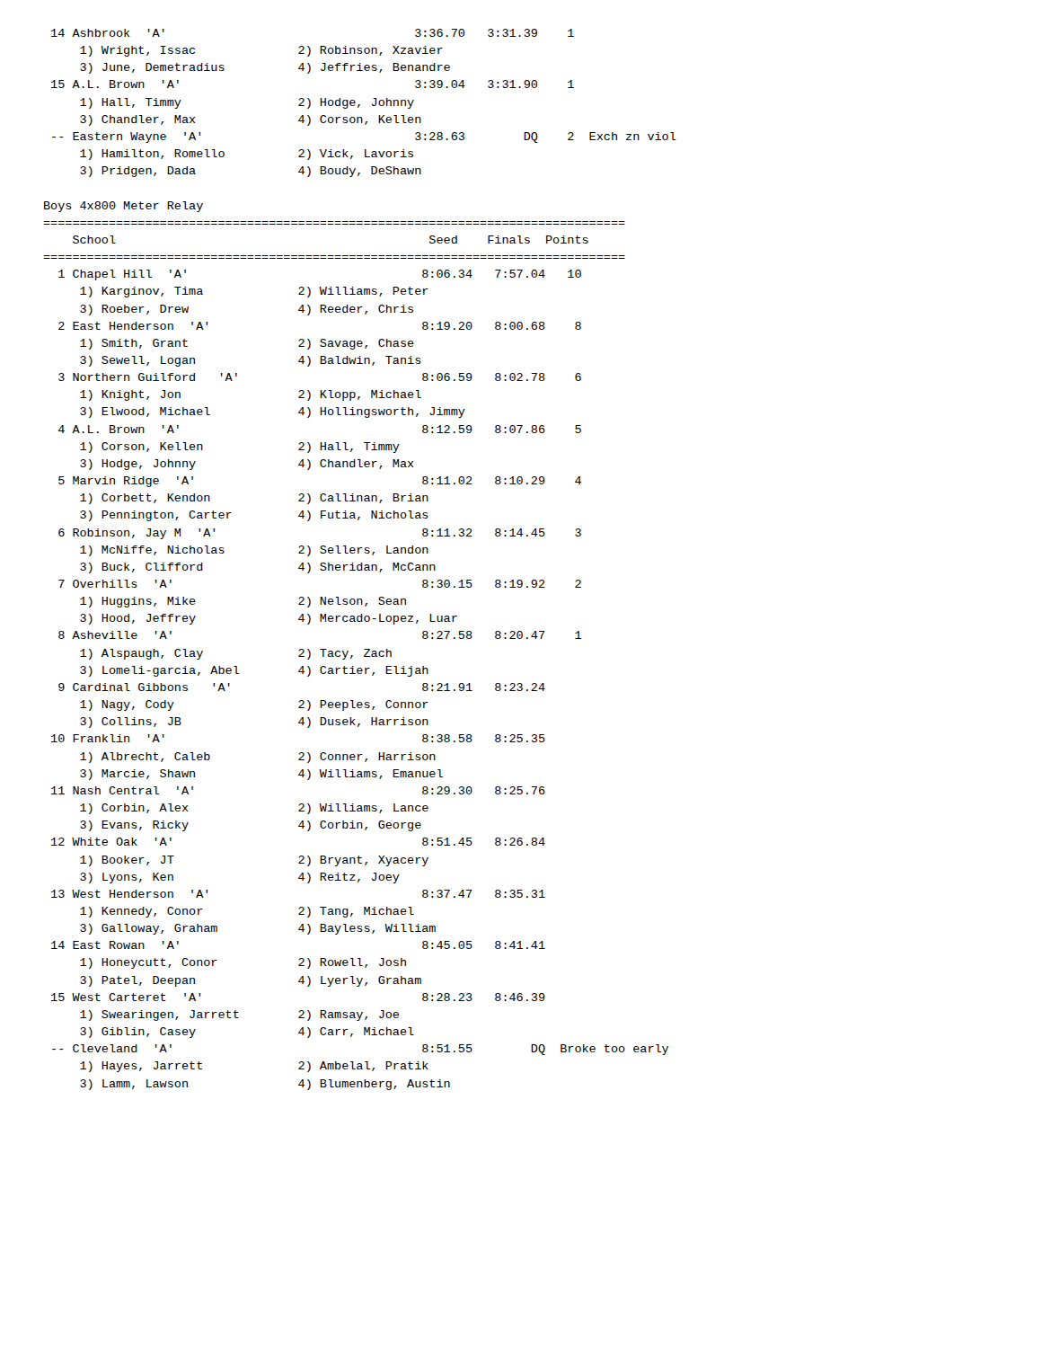14 Ashbrook  'A'                                  3:36.70   3:31.39    1
     1) Wright, Issac              2) Robinson, Xzavier
     3) June, Demetradius          4) Jeffries, Benandre
 15 A.L. Brown  'A'                                3:39.04   3:31.90    1
     1) Hall, Timmy                2) Hodge, Johnny
     3) Chandler, Max              4) Corson, Kellen
 -- Eastern Wayne  'A'                             3:28.63        DQ    2  Exch zn viol
     1) Hamilton, Romello          2) Vick, Lavoris
     3) Pridgen, Dada              4) Boudy, DeShawn

Boys 4x800 Meter Relay
================================================================================
    School                                           Seed    Finals  Points
================================================================================
  1 Chapel Hill  'A'                                8:06.34   7:57.04   10
     1) Karginov, Tima             2) Williams, Peter
     3) Roeber, Drew               4) Reeder, Chris
  2 East Henderson  'A'                             8:19.20   8:00.68    8
     1) Smith, Grant               2) Savage, Chase
     3) Sewell, Logan              4) Baldwin, Tanis
  3 Northern Guilford   'A'                         8:06.59   8:02.78    6
     1) Knight, Jon                2) Klopp, Michael
     3) Elwood, Michael            4) Hollingsworth, Jimmy
  4 A.L. Brown  'A'                                 8:12.59   8:07.86    5
     1) Corson, Kellen             2) Hall, Timmy
     3) Hodge, Johnny              4) Chandler, Max
  5 Marvin Ridge  'A'                               8:11.02   8:10.29    4
     1) Corbett, Kendon            2) Callinan, Brian
     3) Pennington, Carter         4) Futia, Nicholas
  6 Robinson, Jay M  'A'                            8:11.32   8:14.45    3
     1) McNiffe, Nicholas          2) Sellers, Landon
     3) Buck, Clifford             4) Sheridan, McCann
  7 Overhills  'A'                                  8:30.15   8:19.92    2
     1) Huggins, Mike              2) Nelson, Sean
     3) Hood, Jeffrey              4) Mercado-Lopez, Luar
  8 Asheville  'A'                                  8:27.58   8:20.47    1
     1) Alspaugh, Clay             2) Tacy, Zach
     3) Lomeli-garcia, Abel        4) Cartier, Elijah
  9 Cardinal Gibbons   'A'                          8:21.91   8:23.24
     1) Nagy, Cody                 2) Peeples, Connor
     3) Collins, JB                4) Dusek, Harrison
 10 Franklin  'A'                                   8:38.58   8:25.35
     1) Albrecht, Caleb            2) Conner, Harrison
     3) Marcie, Shawn              4) Williams, Emanuel
 11 Nash Central  'A'                               8:29.30   8:25.76
     1) Corbin, Alex               2) Williams, Lance
     3) Evans, Ricky               4) Corbin, George
 12 White Oak  'A'                                  8:51.45   8:26.84
     1) Booker, JT                 2) Bryant, Xyacery
     3) Lyons, Ken                 4) Reitz, Joey
 13 West Henderson  'A'                             8:37.47   8:35.31
     1) Kennedy, Conor             2) Tang, Michael
     3) Galloway, Graham           4) Bayless, William
 14 East Rowan  'A'                                 8:45.05   8:41.41
     1) Honeycutt, Conor           2) Rowell, Josh
     3) Patel, Deepan              4) Lyerly, Graham
 15 West Carteret  'A'                              8:28.23   8:46.39
     1) Swearingen, Jarrett        2) Ramsay, Joe
     3) Giblin, Casey              4) Carr, Michael
 -- Cleveland  'A'                                  8:51.55        DQ  Broke too early
     1) Hayes, Jarrett             2) Ambelal, Pratik
     3) Lamm, Lawson               4) Blumenberg, Austin